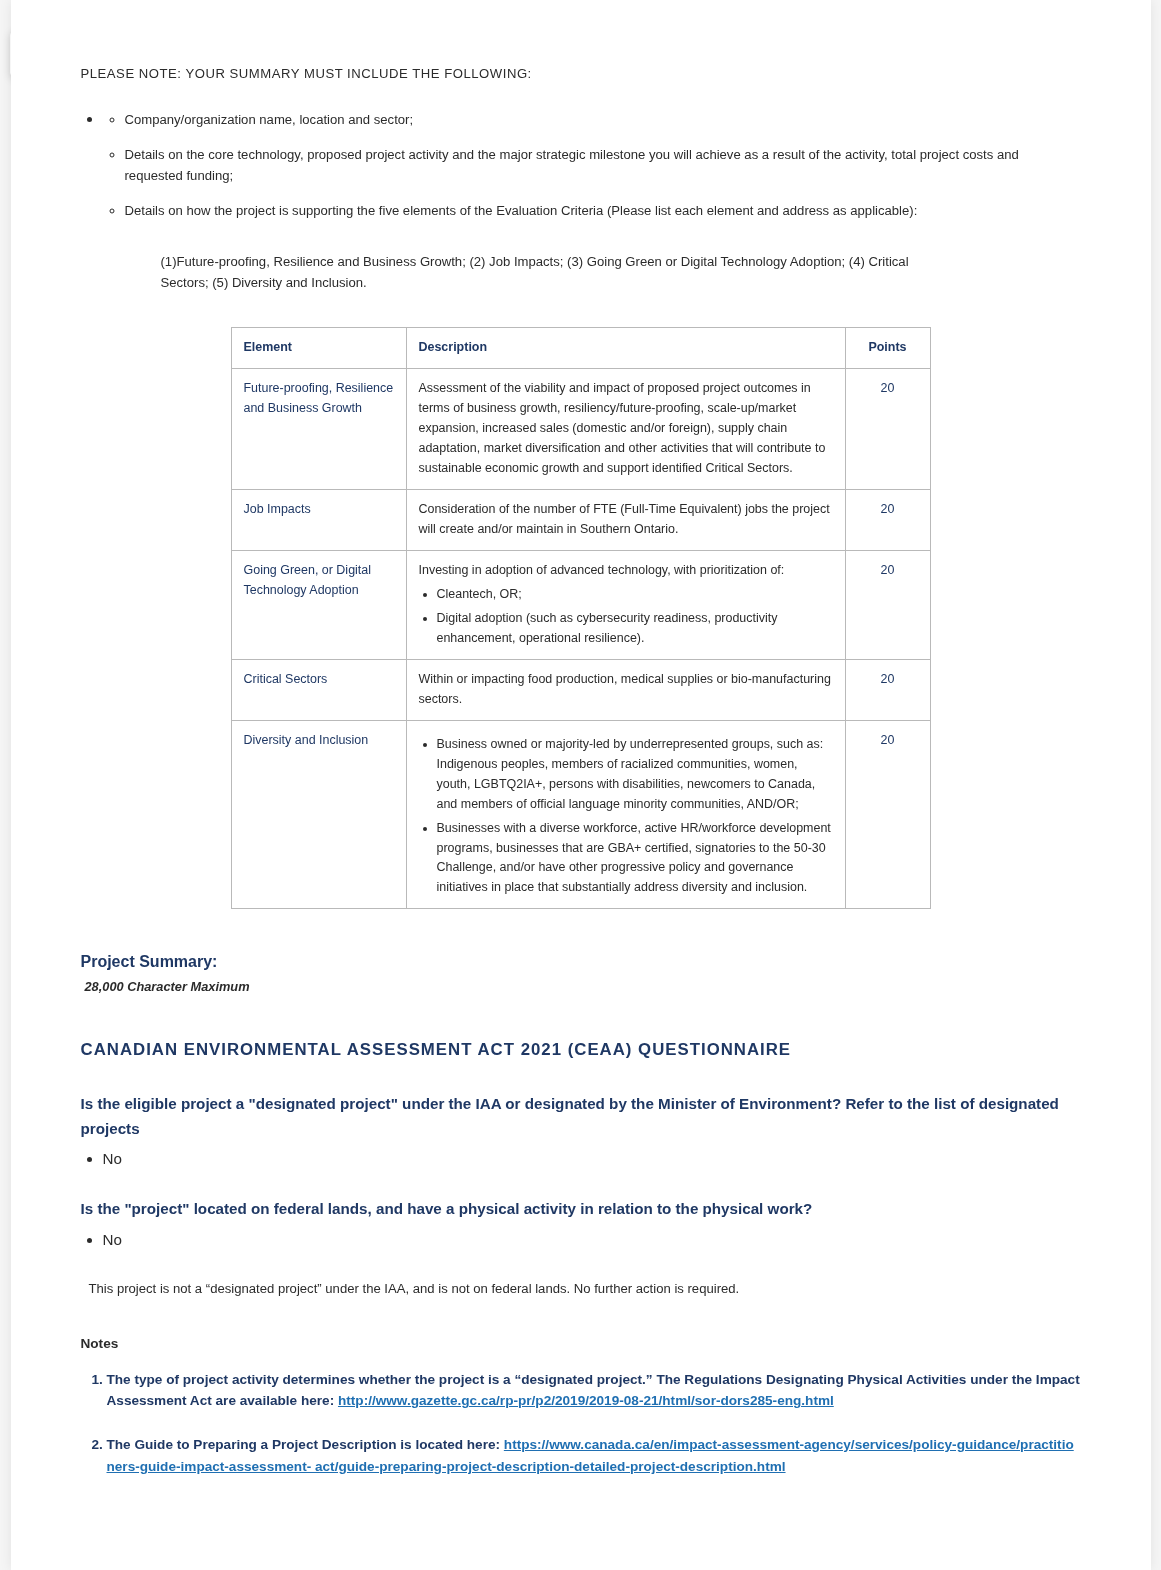PLEASE NOTE: YOUR SUMMARY MUST INCLUDE THE FOLLOWING:
Company/organization name, location and sector;
Details on the core technology, proposed project activity and the major strategic milestone you will achieve as a result of the activity, total project costs and requested funding;
Details on how the project is supporting the five elements of the Evaluation Criteria (Please list each element and address as applicable):
(1)Future-proofing, Resilience and Business Growth; (2) Job Impacts; (3) Going Green or Digital Technology Adoption; (4) Critical Sectors; (5) Diversity and Inclusion.
| Element | Description | Points |
| --- | --- | --- |
| Future-proofing, Resilience and Business Growth | Assessment of the viability and impact of proposed project outcomes in terms of business growth, resiliency/future-proofing, scale-up/market expansion, increased sales (domestic and/or foreign), supply chain adaptation, market diversification and other activities that will contribute to sustainable economic growth and support identified Critical Sectors. | 20 |
| Job Impacts | Consideration of the number of FTE (Full-Time Equivalent) jobs the project will create and/or maintain in Southern Ontario. | 20 |
| Going Green, or Digital Technology Adoption | Investing in adoption of advanced technology, with prioritization of: Cleantech, OR; Digital adoption (such as cybersecurity readiness, productivity enhancement, operational resilience). | 20 |
| Critical Sectors | Within or impacting food production, medical supplies or bio-manufacturing sectors. | 20 |
| Diversity and Inclusion | Business owned or majority-led by underrepresented groups, such as: Indigenous peoples, members of racialized communities, women, youth, LGBTQ2IA+, persons with disabilities, newcomers to Canada, and members of official language minority communities, AND/OR; Businesses with a diverse workforce, active HR/workforce development programs, businesses that are GBA+ certified, signatories to the 50-30 Challenge, and/or have other progressive policy and governance initiatives in place that substantially address diversity and inclusion. | 20 |
Project Summary:
28,000 Character Maximum
CANADIAN ENVIRONMENTAL ASSESSMENT ACT 2021 (CEAA) QUESTIONNAIRE
Is the eligible project a "designated project" under the IAA or designated by the Minister of Environment? Refer to the list of designated projects
No
Is the "project" located on federal lands, and have a physical activity in relation to the physical work?
No
This project is not a “designated project” under the IAA, and is not on federal lands. No further action is required.
Notes
The type of project activity determines whether the project is a “designated project.” The Regulations Designating Physical Activities under the Impact Assessment Act are available here: http://www.gazette.gc.ca/rp-pr/p2/2019/2019-08-21/html/sor-dors285-eng.html
The Guide to Preparing a Project Description is located here: https://www.canada.ca/en/impact-assessment-agency/services/policy-guidance/practitioners-guide-impact-assessment- act/guide-preparing-project-description-detailed-project-description.html